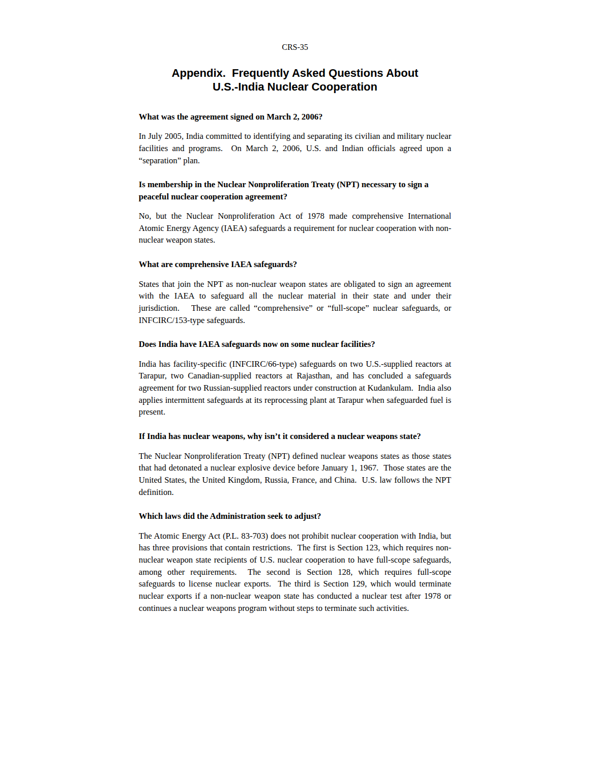CRS-35
Appendix. Frequently Asked Questions About
U.S.-India Nuclear Cooperation
What was the agreement signed on March 2, 2006?
In July 2005, India committed to identifying and separating its civilian and military nuclear facilities and programs. On March 2, 2006, U.S. and Indian officials agreed upon a “separation” plan.
Is membership in the Nuclear Nonproliferation Treaty (NPT) necessary to sign a peaceful nuclear cooperation agreement?
No, but the Nuclear Nonproliferation Act of 1978 made comprehensive International Atomic Energy Agency (IAEA) safeguards a requirement for nuclear cooperation with non-nuclear weapon states.
What are comprehensive IAEA safeguards?
States that join the NPT as non-nuclear weapon states are obligated to sign an agreement with the IAEA to safeguard all the nuclear material in their state and under their jurisdiction. These are called “comprehensive” or “full-scope” nuclear safeguards, or INFCIRC/153-type safeguards.
Does India have IAEA safeguards now on some nuclear facilities?
India has facility-specific (INFCIRC/66-type) safeguards on two U.S.-supplied reactors at Tarapur, two Canadian-supplied reactors at Rajasthan, and has concluded a safeguards agreement for two Russian-supplied reactors under construction at Kudankulam. India also applies intermittent safeguards at its reprocessing plant at Tarapur when safeguarded fuel is present.
If India has nuclear weapons, why isn’t it considered a nuclear weapons state?
The Nuclear Nonproliferation Treaty (NPT) defined nuclear weapons states as those states that had detonated a nuclear explosive device before January 1, 1967. Those states are the United States, the United Kingdom, Russia, France, and China. U.S. law follows the NPT definition.
Which laws did the Administration seek to adjust?
The Atomic Energy Act (P.L. 83-703) does not prohibit nuclear cooperation with India, but has three provisions that contain restrictions. The first is Section 123, which requires non-nuclear weapon state recipients of U.S. nuclear cooperation to have full-scope safeguards, among other requirements. The second is Section 128, which requires full-scope safeguards to license nuclear exports. The third is Section 129, which would terminate nuclear exports if a non-nuclear weapon state has conducted a nuclear test after 1978 or continues a nuclear weapons program without steps to terminate such activities.